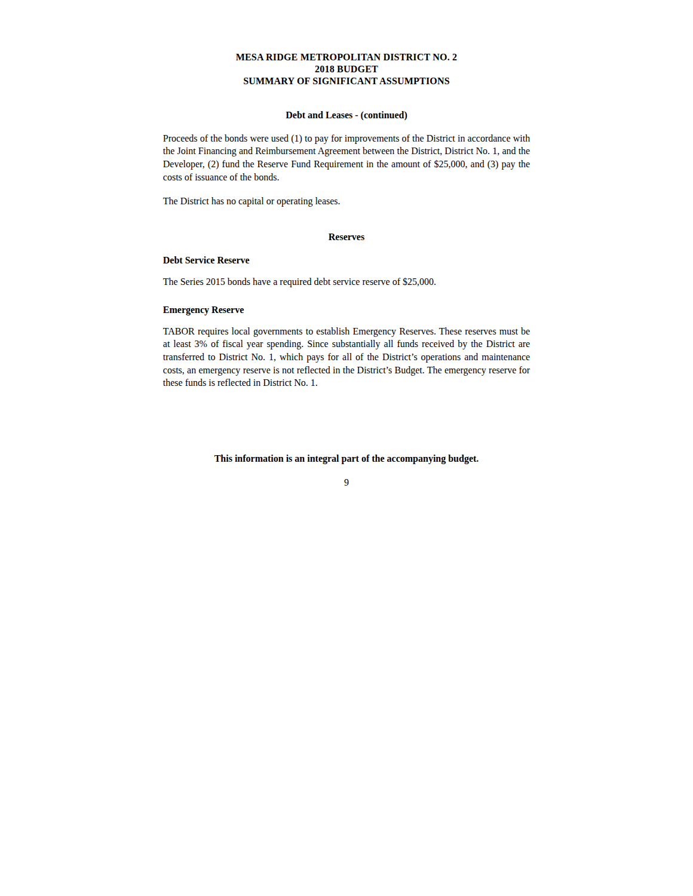Mesa Ridge Metropolitan District No. 2
2018 Budget
Summary of Significant Assumptions
Debt and Leases - (continued)
Proceeds of the bonds were used (1) to pay for improvements of the District in accordance with the Joint Financing and Reimbursement Agreement between the District, District No. 1, and the Developer, (2) fund the Reserve Fund Requirement in the amount of $25,000, and (3) pay the costs of issuance of the bonds.
The District has no capital or operating leases.
Reserves
Debt Service Reserve
The Series 2015 bonds have a required debt service reserve of $25,000.
Emergency Reserve
TABOR requires local governments to establish Emergency Reserves. These reserves must be at least 3% of fiscal year spending. Since substantially all funds received by the District are transferred to District No. 1, which pays for all of the District’s operations and maintenance costs, an emergency reserve is not reflected in the District’s Budget. The emergency reserve for these funds is reflected in District No. 1.
This information is an integral part of the accompanying budget.
9